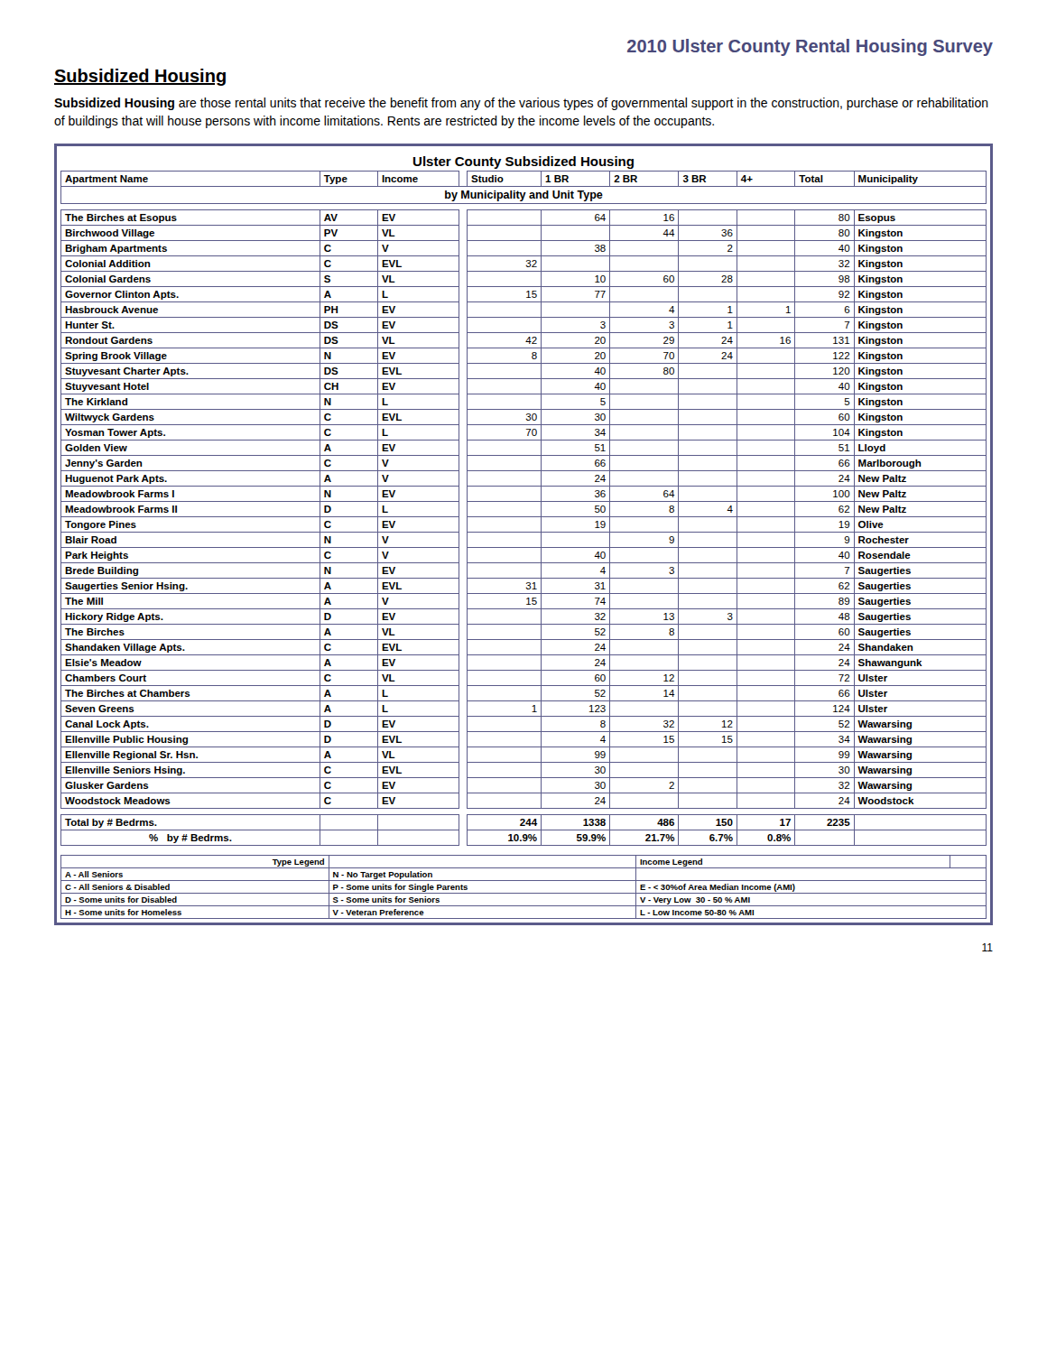2010 Ulster County Rental Housing Survey
Subsidized Housing
Subsidized Housing are those rental units that receive the benefit from any of the various types of governmental support in the construction, purchase or rehabilitation of buildings that will house persons with income limitations. Rents are restricted by the income levels of the occupants.
Ulster County Subsidized Housing
| by Municipality and Unit Type |
| Apartment Name | Type | Income | | Studio | 1 BR | 2 BR | 3 BR | 4+ | Total | Municipality |
| The Birches at Esopus | AV | EV | | | 64 | 16 | | | 80 | Esopus |
| Birchwood Village | PV | VL | | | | 44 | 36 | | 80 | Kingston |
| Brigham Apartments | C | V | | | 38 | | 2 | | 40 | Kingston |
| Colonial Addition | C | EVL | | 32 | | | | | 32 | Kingston |
| Colonial Gardens | S | VL | | | 10 | 60 | 28 | | 98 | Kingston |
| Governor Clinton Apts. | A | L | | 15 | 77 | | | | 92 | Kingston |
| Hasbrouck Avenue | PH | EV | | | | 4 | 1 | 1 | 6 | Kingston |
| Hunter St. | DS | EV | | | 3 | 3 | 1 | | 7 | Kingston |
| Rondout Gardens | DS | VL | | 42 | 20 | 29 | 24 | 16 | 131 | Kingston |
| Spring Brook Village | N | EV | | 8 | 20 | 70 | 24 | | 122 | Kingston |
| Stuyvesant Charter Apts. | DS | EVL | | | 40 | 80 | | | 120 | Kingston |
| Stuyvesant Hotel | CH | EV | | | 40 | | | | 40 | Kingston |
| The Kirkland | N | L | | | 5 | | | | 5 | Kingston |
| Wiltwyck Gardens | C | EVL | | 30 | 30 | | | | 60 | Kingston |
| Yosman Tower Apts. | C | L | | 70 | 34 | | | | 104 | Kingston |
| Golden View | A | EV | | | 51 | | | | 51 | Lloyd |
| Jenny's Garden | C | V | | | 66 | | | | 66 | Marlborough |
| Huguenot Park Apts. | A | V | | | 24 | | | | 24 | New Paltz |
| Meadowbrook Farms I | N | EV | | | 36 | 64 | | | 100 | New Paltz |
| Meadowbrook Farms II | D | L | | | 50 | 8 | 4 | | 62 | New Paltz |
| Tongore Pines | C | EV | | | 19 | | | | 19 | Olive |
| Blair Road | N | V | | | | 9 | | | 9 | Rochester |
| Park Heights | C | V | | | 40 | | | | 40 | Rosendale |
| Brede Building | N | EV | | | 4 | 3 | | | 7 | Saugerties |
| Saugerties Senior Hsing. | A | EVL | | 31 | 31 | | | | 62 | Saugerties |
| The Mill | A | V | | 15 | 74 | | | | 89 | Saugerties |
| Hickory Ridge Apts. | D | EV | | | 32 | 13 | 3 | | 48 | Saugerties |
| The Birches | A | VL | | | 52 | 8 | | | 60 | Saugerties |
| Shandaken Village Apts. | C | EVL | | | 24 | | | | 24 | Shandaken |
| Elsie's Meadow | A | EV | | | 24 | | | | 24 | Shawangunk |
| Chambers Court | C | VL | | | 60 | 12 | | | 72 | Ulster |
| The Birches at Chambers | A | L | | | 52 | 14 | | | 66 | Ulster |
| Seven Greens | A | L | | 1 | 123 | | | | 124 | Ulster |
| Canal Lock Apts. | D | EV | | | 8 | 32 | 12 | | 52 | Wawarsing |
| Ellenville Public Housing | D | EVL | | | 4 | 15 | 15 | | 34 | Wawarsing |
| Ellenville Regional Sr. Hsn. | A | VL | | | 99 | | | | 99 | Wawarsing |
| Ellenville Seniors Hsing. | C | EVL | | | 30 | | | | 30 | Wawarsing |
| Glusker Gardens | C | EV | | | 30 | 2 | | | 32 | Wawarsing |
| Woodstock Meadows | C | EV | | | 24 | | | | 24 | Woodstock |
| Total by # Bedrms. | | | | 244 | 1338 | 486 | 150 | 17 | 2235 | |
| % by # Bedrms. | | | | 10.9% | 59.9% | 21.7% | 6.7% | 0.8% | | |
| Type Legend | | Income Legend | |
| A - All Seniors | N - No Target Population | |
| C - All Seniors & Disabled | P - Some units for Single Parents | E - < 30%of Area Median Income (AMI) |
| D - Some units for Disabled | S - Some units for Seniors | V - Very Low 30 - 50 % AMI |
| H - Some units for Homeless | V - Veteran Preference | L - Low Income 50-80 % AMI |
11